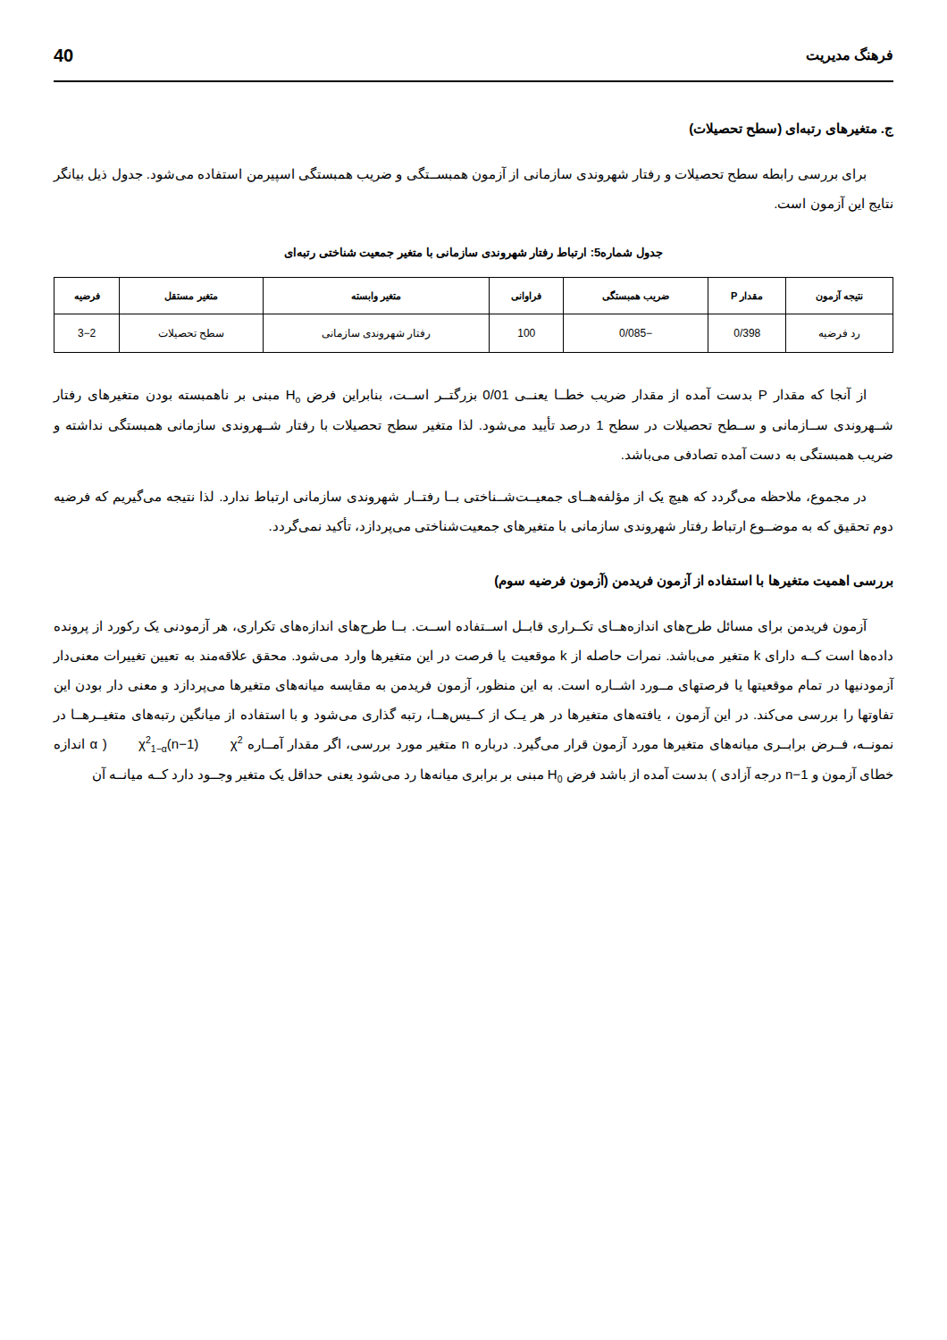فرهنگ مدیریت 40
ج. متغیرهای رتبه‌ای (سطح تحصیلات)
برای بررسی رابطه سطح تحصیلات و رفتار شهروندی سازمانی از آزمون همبســتگی و ضریب همبستگی اسپیرمن استفاده می‌شود. جدول ذیل بیانگر نتایج این آزمون است.
جدول شماره5: ارتباط رفتار شهروندی سازمانی با متغیر جمعیت شناختی رتبه‌ای
| نتیجه آزمون | مقدار P | ضریب همبستگی | فراوانی | متغیر وابسته | متغیر مستقل | فرضیه |
| --- | --- | --- | --- | --- | --- | --- |
| رد فرضیه | 0/398 | −0/085 | 100 | رفتار شهروندی سازمانی | سطح تحصیلات | 3−2 |
از آنجا که مقدار P بدست آمده از مقدار ضریب خطــا یعنــی 0/01 بزرگتــر اســت، بنابراین فرض Ho مبنی بر ناهمبسته بودن متغیرهای رفتار شــهروندی ســازمانی و ســطح تحصیلات در سطح 1 درصد تأیید می‌شود. لذا متغیر سطح تحصیلات با رفتار شــهروندی سازمانی همبستگی نداشته و ضریب همبستگی به دست آمده تصادفی می‌باشد.
در مجموع، ملاحظه می‌گردد که هیچ یک از مؤلفه‌هــای جمعیــت‌شــناختی بــا رفتــار شهروندی سازمانی ارتباط ندارد. لذا نتیجه می‌گیریم که فرضیه دوم تحقیق که به موضــوع ارتباط رفتار شهروندی سازمانی با متغیرهای جمعیت‌شناختی می‌پردازد، تأکید نمی‌گردد.
بررسی اهمیت متغیرها با استفاده از آزمون فریدمن (آزمون فرضیه سوم)
آزمون فریدمن برای مسائل طرح‌های اندازه‌هــای تکــراری قابــل اســتفاده اســت. بــا طرح‌های اندازه‌های تکراری، هر آزمودنی یک رکورد از پرونده داده‌ها است کــه دارای k متغیر می‌باشد. نمرات حاصله از k موقعیت یا فرصت در این متغیرها وارد می‌شود. محقق علاقه‌مند به تعیین تغییرات معنی‌دار آزمودنیها در تمام موقعیتها یا فرصتهای مــورد اشــاره است. به این منظور، آزمون فریدمن به مقایسه میانه‌های متغیرها می‌پردازد و معنی دار بودن این تفاوتها را بررسی می‌کند. در این آزمون ، یافته‌های متغیرها در هر یــک از کــیس‌هــا، رتبه گذاری می‌شود و با استفاده از میانگین رتبه‌های متغیــرهــا در نمونــه، فــرض برابــری میانه‌های متغیرها مورد آزمون قرار می‌گیرد. درباره n متغیر مورد بررسی، اگر مقدار آمــاره χ2 χ21−α(n−1) ( α اندازه خطای آزمون و n−1 درجه آزادی ) بدست آمده از باشد فرض H0 مبنی بر برابری میانه‌ها رد می‌شود یعنی حداقل یک متغیر وجــود دارد کــه میانــه آن